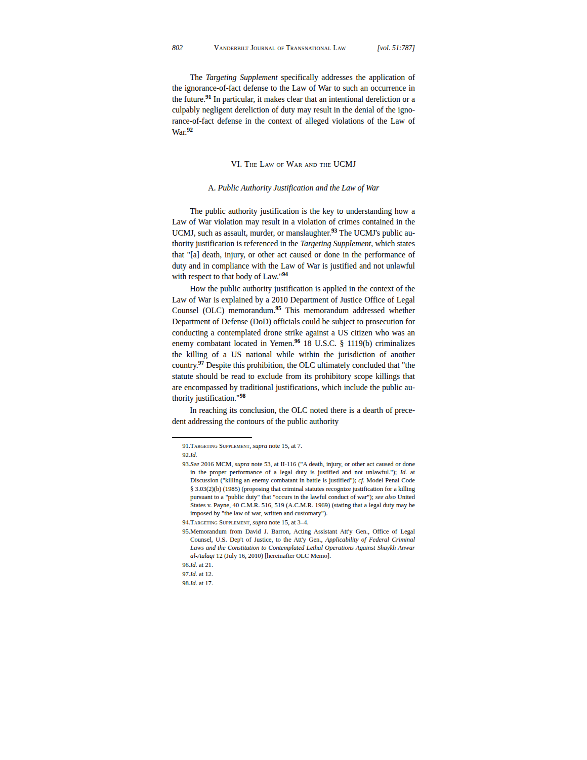802 Vanderbilt Journal of Transnational Law [vol. 51:787]
The Targeting Supplement specifically addresses the application of the ignorance-of-fact defense to the Law of War to such an occurrence in the future.91 In particular, it makes clear that an intentional dereliction or a culpably negligent dereliction of duty may result in the denial of the ignorance-of-fact defense in the context of alleged violations of the Law of War.92
VI. The Law of War and the UCMJ
A. Public Authority Justification and the Law of War
The public authority justification is the key to understanding how a Law of War violation may result in a violation of crimes contained in the UCMJ, such as assault, murder, or manslaughter.93 The UCMJ's public authority justification is referenced in the Targeting Supplement, which states that "[a] death, injury, or other act caused or done in the performance of duty and in compliance with the Law of War is justified and not unlawful with respect to that body of Law."94
How the public authority justification is applied in the context of the Law of War is explained by a 2010 Department of Justice Office of Legal Counsel (OLC) memorandum.95 This memorandum addressed whether Department of Defense (DoD) officials could be subject to prosecution for conducting a contemplated drone strike against a US citizen who was an enemy combatant located in Yemen.96 18 U.S.C. § 1119(b) criminalizes the killing of a US national while within the jurisdiction of another country.97 Despite this prohibition, the OLC ultimately concluded that "the statute should be read to exclude from its prohibitory scope killings that are encompassed by traditional justifications, which include the public authority justification."98
In reaching its conclusion, the OLC noted there is a dearth of precedent addressing the contours of the public authority
91. Targeting Supplement, supra note 15, at 7.
92. Id.
93. See 2016 MCM, supra note 53, at II-116 ("A death, injury, or other act caused or done in the proper performance of a legal duty is justified and not unlawful."); Id. at Discussion ("killing an enemy combatant in battle is justified"); cf. Model Penal Code § 3.03(2)(b) (1985) (proposing that criminal statutes recognize justification for a killing pursuant to a "public duty" that "occurs in the lawful conduct of war"); see also United States v. Payne, 40 C.M.R. 516, 519 (A.C.M.R. 1969) (stating that a legal duty may be imposed by "the law of war, written and customary").
94. Targeting Supplement, supra note 15, at 3–4.
95. Memorandum from David J. Barron, Acting Assistant Att'y Gen., Office of Legal Counsel, U.S. Dep't of Justice, to the Att'y Gen., Applicability of Federal Criminal Laws and the Constitution to Contemplated Lethal Operations Against Shaykh Anwar al-Aulaqi 12 (July 16, 2010) [hereinafter OLC Memo].
96. Id. at 21.
97. Id. at 12.
98. Id. at 17.